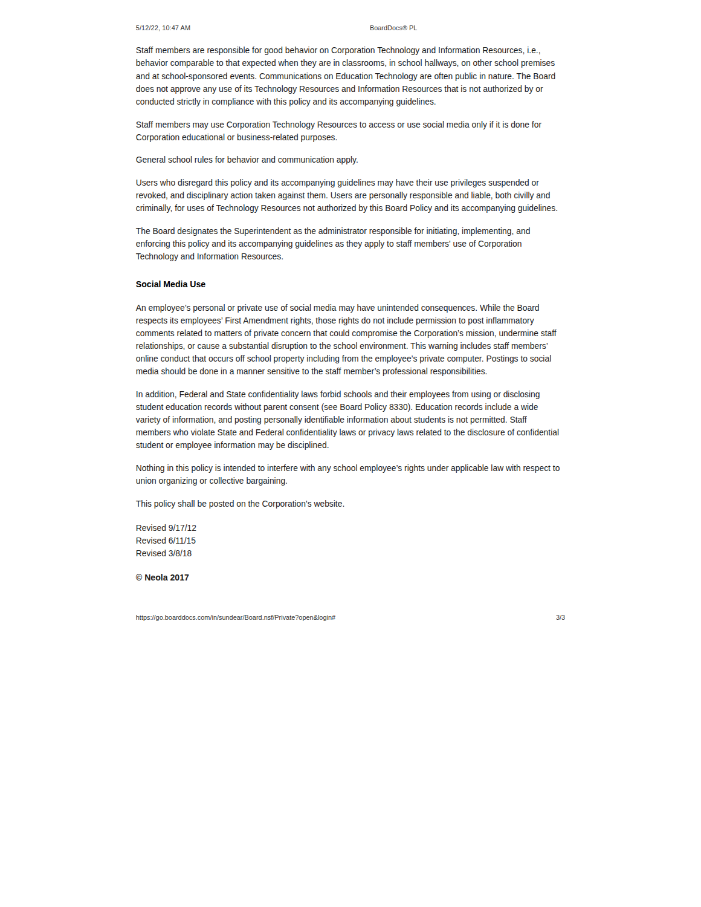5/12/22, 10:47 AM BoardDocs® PL
Staff members are responsible for good behavior on Corporation Technology and Information Resources, i.e., behavior comparable to that expected when they are in classrooms, in school hallways, on other school premises and at school-sponsored events. Communications on Education Technology are often public in nature. The Board does not approve any use of its Technology Resources and Information Resources that is not authorized by or conducted strictly in compliance with this policy and its accompanying guidelines.
Staff members may use Corporation Technology Resources to access or use social media only if it is done for Corporation educational or business-related purposes.
General school rules for behavior and communication apply.
Users who disregard this policy and its accompanying guidelines may have their use privileges suspended or revoked, and disciplinary action taken against them. Users are personally responsible and liable, both civilly and criminally, for uses of Technology Resources not authorized by this Board Policy and its accompanying guidelines.
The Board designates the Superintendent as the administrator responsible for initiating, implementing, and enforcing this policy and its accompanying guidelines as they apply to staff members' use of Corporation Technology and Information Resources.
Social Media Use
An employee’s personal or private use of social media may have unintended consequences. While the Board respects its employees’ First Amendment rights, those rights do not include permission to post inflammatory comments related to matters of private concern that could compromise the Corporation’s mission, undermine staff relationships, or cause a substantial disruption to the school environment. This warning includes staff members’ online conduct that occurs off school property including from the employee’s private computer. Postings to social media should be done in a manner sensitive to the staff member’s professional responsibilities.
In addition, Federal and State confidentiality laws forbid schools and their employees from using or disclosing student education records without parent consent (see Board Policy 8330). Education records include a wide variety of information, and posting personally identifiable information about students is not permitted. Staff members who violate State and Federal confidentiality laws or privacy laws related to the disclosure of confidential student or employee information may be disciplined.
Nothing in this policy is intended to interfere with any school employee’s rights under applicable law with respect to union organizing or collective bargaining.
This policy shall be posted on the Corporation's website.
Revised 9/17/12
Revised 6/11/15
Revised 3/8/18
© Neola 2017
https://go.boarddocs.com/in/sundear/Board.nsf/Private?open&login# 3/3